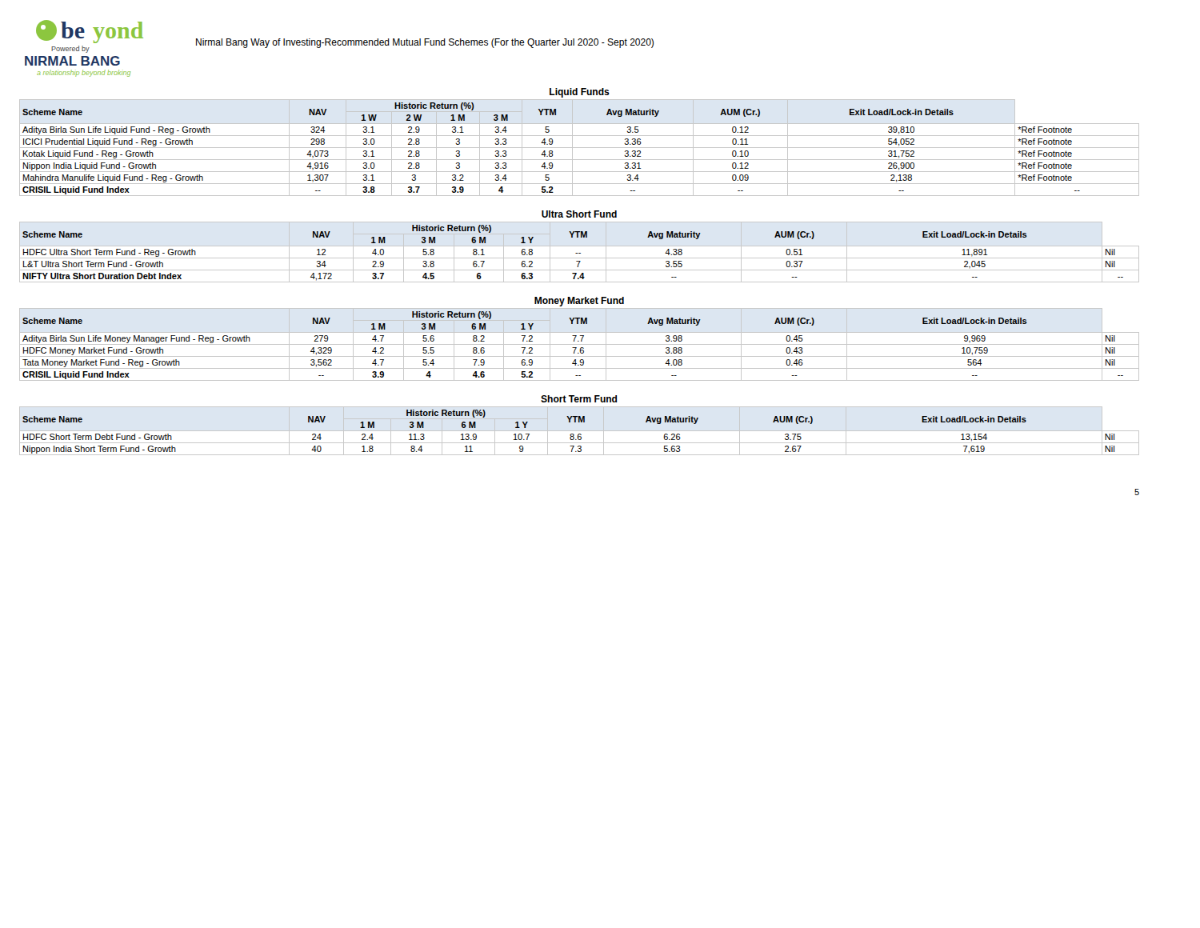be yond Powered by NIRMAL BANG a relationship beyond broking
Nirmal Bang Way of Investing-Recommended Mutual Fund Schemes (For the Quarter Jul 2020 - Sept 2020)
Liquid Funds
| Scheme Name | NAV | Historic Return (%) | YTM | Avg Maturity | AUM (Cr.) | Exit Load/Lock-in Details |
| --- | --- | --- | --- | --- | --- | --- |
| 1 W | 2 W | 1 M | 3 M |
| Aditya Birla Sun Life Liquid Fund - Reg - Growth | 324 | 3.1 | 2.9 | 3.1 | 3.4 | 5 | 3.5 | 0.12 | 39,810 | *Ref Footnote |
| ICICI Prudential Liquid Fund - Reg - Growth | 298 | 3.0 | 2.8 | 3 | 3.3 | 4.9 | 3.36 | 0.11 | 54,052 | *Ref Footnote |
| Kotak Liquid Fund - Reg - Growth | 4,073 | 3.1 | 2.8 | 3 | 3.3 | 4.8 | 3.32 | 0.10 | 31,752 | *Ref Footnote |
| Nippon India Liquid Fund - Growth | 4,916 | 3.0 | 2.8 | 3 | 3.3 | 4.9 | 3.31 | 0.12 | 26,900 | *Ref Footnote |
| Mahindra Manulife Liquid Fund - Reg - Growth | 1,307 | 3.1 | 3 | 3.2 | 3.4 | 5 | 3.4 | 0.09 | 2,138 | *Ref Footnote |
| CRISIL Liquid Fund Index | -- | 3.8 | 3.7 | 3.9 | 4 | 5.2 | -- | -- | -- | -- |
Ultra Short Fund
| Scheme Name | NAV | Historic Return (%) | YTM | Avg Maturity | AUM (Cr.) | Exit Load/Lock-in Details |
| --- | --- | --- | --- | --- | --- | --- |
| 1 M | 3 M | 6 M | 1 Y |
| HDFC Ultra Short Term Fund - Reg - Growth | 12 | 4.0 | 5.8 | 8.1 | 6.8 | -- | 4.38 | 0.51 | 11,891 | Nil |
| L&T Ultra Short Term Fund - Growth | 34 | 2.9 | 3.8 | 6.7 | 6.2 | 7 | 3.55 | 0.37 | 2,045 | Nil |
| NIFTY Ultra Short Duration Debt Index | 4,172 | 3.7 | 4.5 | 6 | 6.3 | 7.4 | -- | -- | -- | -- |
Money Market Fund
| Scheme Name | NAV | Historic Return (%) | YTM | Avg Maturity | AUM (Cr.) | Exit Load/Lock-in Details |
| --- | --- | --- | --- | --- | --- | --- |
| 1 M | 3 M | 6 M | 1 Y |
| Aditya Birla Sun Life Money Manager Fund - Reg - Growth | 279 | 4.7 | 5.6 | 8.2 | 7.2 | 7.7 | 3.98 | 0.45 | 9,969 | Nil |
| HDFC Money Market Fund - Growth | 4,329 | 4.2 | 5.5 | 8.6 | 7.2 | 7.6 | 3.88 | 0.43 | 10,759 | Nil |
| Tata Money Market Fund - Reg - Growth | 3,562 | 4.7 | 5.4 | 7.9 | 6.9 | 4.9 | 4.08 | 0.46 | 564 | Nil |
| CRISIL Liquid Fund Index | -- | 3.9 | 4 | 4.6 | 5.2 | -- | -- | -- | -- | -- |
Short Term Fund
| Scheme Name | NAV | Historic Return (%) | YTM | Avg Maturity | AUM (Cr.) | Exit Load/Lock-in Details |
| --- | --- | --- | --- | --- | --- | --- |
| 1 M | 3 M | 6 M | 1 Y |
| HDFC Short Term Debt Fund - Growth | 24 | 2.4 | 11.3 | 13.9 | 10.7 | 8.6 | 6.26 | 3.75 | 13,154 | Nil |
| Nippon India Short Term Fund - Growth | 40 | 1.8 | 8.4 | 11 | 9 | 7.3 | 5.63 | 2.67 | 7,619 | Nil |
5